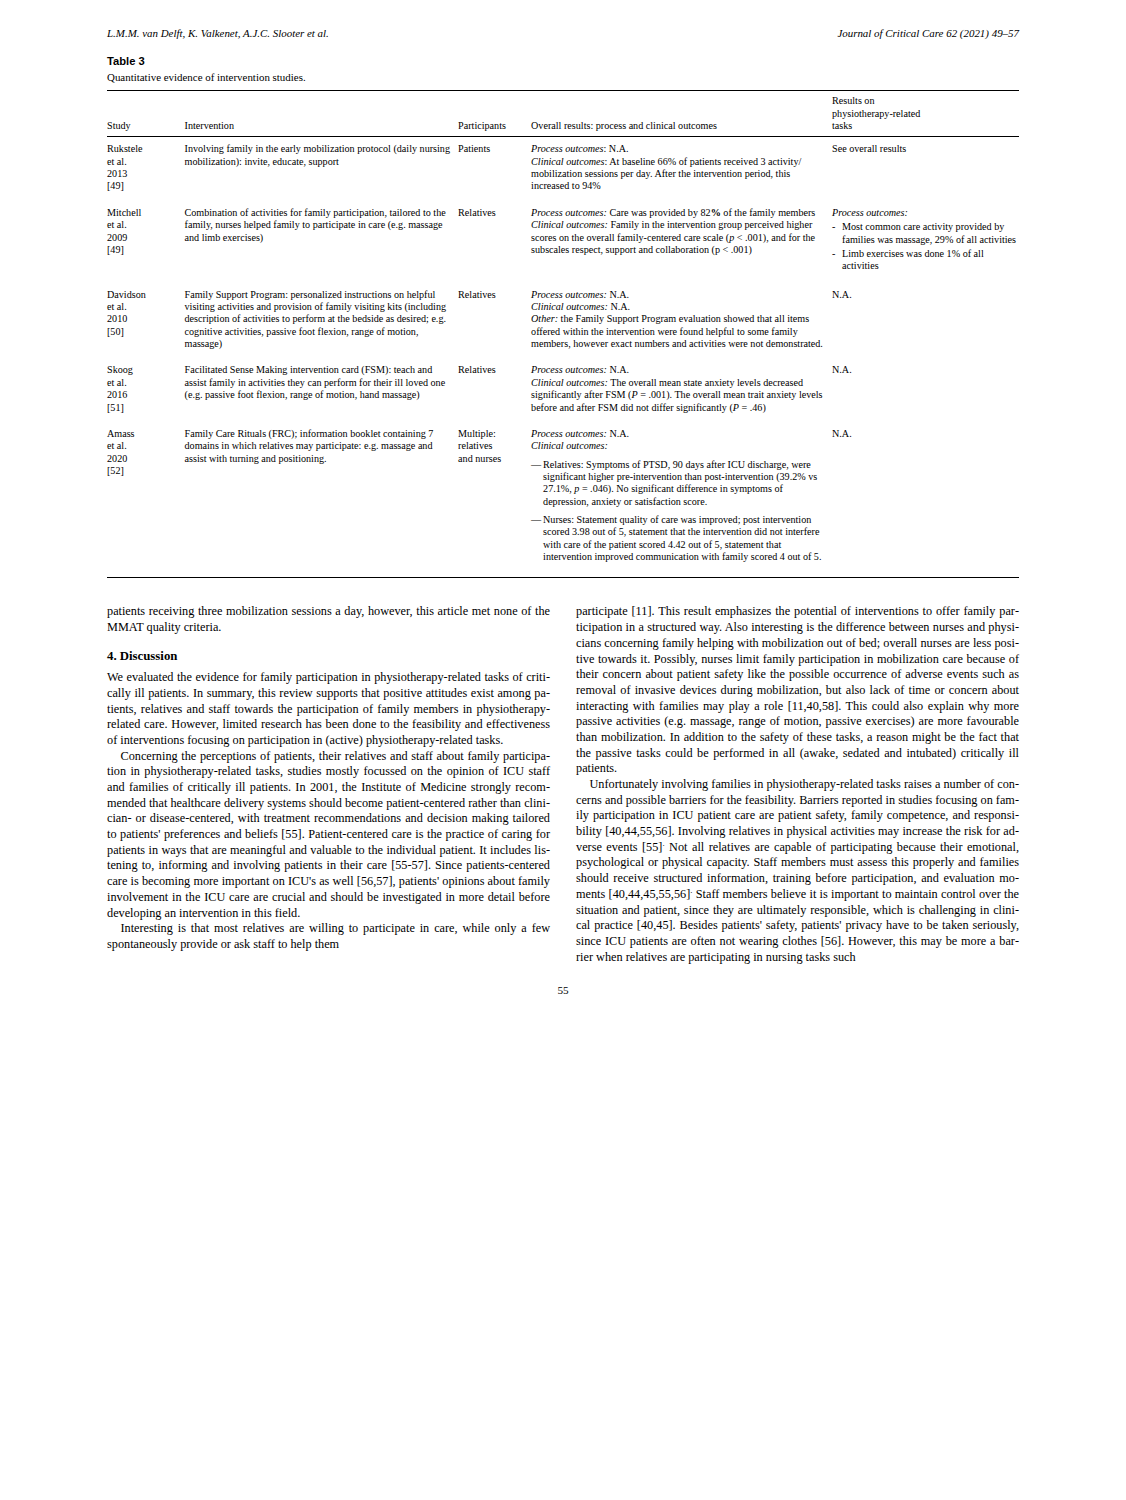L.M.M. van Delft, K. Valkenet, A.J.C. Slooter et al.
Journal of Critical Care 62 (2021) 49–57
Table 3
Quantitative evidence of intervention studies.
| Study | Intervention | Participants | Overall results: process and clinical outcomes | Results on physiotherapy-related tasks |
| --- | --- | --- | --- | --- |
| Rukstele et al. 2013 [49] | Involving family in the early mobilization protocol (daily nursing mobilization): invite, educate, support | Patients | Process outcomes : N.A. Clinical outcomes : At baseline 66% of patients received 3 activity/ mobilization sessions per day. After the intervention period, this increased to 94% | See overall results |
| Mitchell et al. 2009 [49] | Combination of activities for family participation, tailored to the family, nurses helped family to participate in care (e.g. massage and limb exercises) | Relatives | Process outcomes: Care was provided by 82 % of the family members Clinical outcomes: Family in the intervention group perceived higher scores on the overall family-centered care scale ( p < .001), and for the subscales respect, support and collaboration (p < .001) | Process outcomes: Most common care activity provided by families was massage, 29% of all activities Limb exercises was done 1% of all activities |
| Davidson et al. 2010 [50] | Family Support Program: personalized instructions on helpful visiting activities and provision of family visiting kits (including description of activities to perform at the bedside as desired; e.g. cognitive activities, passive foot flexion, range of motion, massage) | Relatives | Process outcomes: N.A. Clinical outcomes: N.A. Other: the Family Support Program evaluation showed that all items offered within the intervention were found helpful to some family members, however exact numbers and activities were not demonstrated. | N.A. |
| Skoog et al. 2016 [51] | Facilitated Sense Making intervention card (FSM): teach and assist family in activities they can perform for their ill loved one (e.g. passive foot flexion, range of motion, hand massage) | Relatives | Process outcomes: N.A. Clinical outcomes: The overall mean state anxiety levels decreased significantly after FSM ( P = .001). The overall mean trait anxiety levels before and after FSM did not differ significantly ( P = .46) | N.A. |
| Amass et al. 2020 [52] | Family Care Rituals (FRC); information booklet containing 7 domains in which relatives may participate: e.g. massage and assist with turning and positioning. | Multiple: relatives and nurses | Process outcomes: N.A. Clinical outcomes: Relatives: Symptoms of PTSD, 90 days after ICU discharge, were significant higher pre-intervention than post-intervention (39.2% vs 27.1%, p = .046). No significant difference in symptoms of depression, anxiety or satisfaction score. Nurses: Statement quality of care was improved; post intervention scored 3.98 out of 5, statement that the intervention did not interfere with care of the patient scored 4.42 out of 5, statement that intervention improved communication with family scored 4 out of 5. | N.A. |
patients receiving three mobilization sessions a day, however, this article met none of the MMAT quality criteria.
4. Discussion
We evaluated the evidence for family participation in physiotherapy-related tasks of critically ill patients. In summary, this review supports that positive attitudes exist among patients, relatives and staff towards the participation of family members in physiotherapy-related care. However, limited research has been done to the feasibility and effectiveness of interventions focusing on participation in (active) physiotherapy-related tasks.
Concerning the perceptions of patients, their relatives and staff about family participation in physiotherapy-related tasks, studies mostly focussed on the opinion of ICU staff and families of critically ill patients. In 2001, the Institute of Medicine strongly recommended that healthcare delivery systems should become patient-centered rather than clinician- or disease-centered, with treatment recommendations and decision making tailored to patients' preferences and beliefs [55]. Patient-centered care is the practice of caring for patients in ways that are meaningful and valuable to the individual patient. It includes listening to, informing and involving patients in their care [55-57]. Since patients-centered care is becoming more important on ICU's as well [56,57], patients' opinions about family involvement in the ICU care are crucial and should be investigated in more detail before developing an intervention in this field.
Interesting is that most relatives are willing to participate in care, while only a few spontaneously provide or ask staff to help them
participate [11]. This result emphasizes the potential of interventions to offer family participation in a structured way. Also interesting is the difference between nurses and physicians concerning family helping with mobilization out of bed; overall nurses are less positive towards it. Possibly, nurses limit family participation in mobilization care because of their concern about patient safety like the possible occurrence of adverse events such as removal of invasive devices during mobilization, but also lack of time or concern about interacting with families may play a role [11,40,58]. This could also explain why more passive activities (e.g. massage, range of motion, passive exercises) are more favourable than mobilization. In addition to the safety of these tasks, a reason might be the fact that the passive tasks could be performed in all (awake, sedated and intubated) critically ill patients.
Unfortunately involving families in physiotherapy-related tasks raises a number of concerns and possible barriers for the feasibility. Barriers reported in studies focusing on family participation in ICU patient care are patient safety, family competence, and responsibility [40,44,55,56]. Involving relatives in physical activities may increase the risk for adverse events [55]. Not all relatives are capable of participating because their emotional, psychological or physical capacity. Staff members must assess this properly and families should receive structured information, training before participation, and evaluation moments [40,44,45,55,56]. Staff members believe it is important to maintain control over the situation and patient, since they are ultimately responsible, which is challenging in clinical practice [40,45]. Besides patients' safety, patients' privacy have to be taken seriously, since ICU patients are often not wearing clothes [56]. However, this may be more a barrier when relatives are participating in nursing tasks such
55